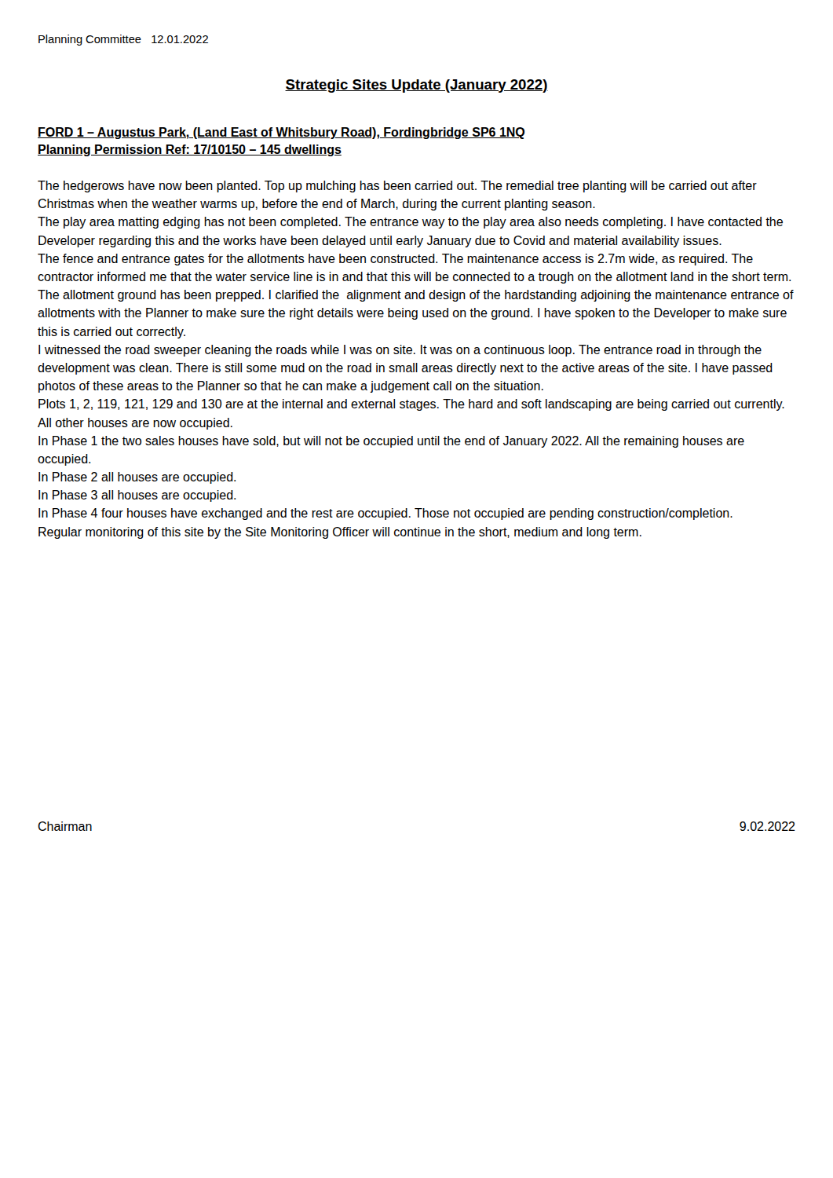Planning Committee 12.01.2022
Strategic Sites Update (January 2022)
FORD 1 – Augustus Park, (Land East of Whitsbury Road), Fordingbridge SP6 1NQ
Planning Permission Ref: 17/10150 – 145 dwellings
The hedgerows have now been planted. Top up mulching has been carried out. The remedial tree planting will be carried out after Christmas when the weather warms up, before the end of March, during the current planting season.
The play area matting edging has not been completed. The entrance way to the play area also needs completing. I have contacted the Developer regarding this and the works have been delayed until early January due to Covid and material availability issues.
The fence and entrance gates for the allotments have been constructed. The maintenance access is 2.7m wide, as required. The contractor informed me that the water service line is in and that this will be connected to a trough on the allotment land in the short term. The allotment ground has been prepped. I clarified the alignment and design of the hardstanding adjoining the maintenance entrance of allotments with the Planner to make sure the right details were being used on the ground. I have spoken to the Developer to make sure this is carried out correctly.
I witnessed the road sweeper cleaning the roads while I was on site. It was on a continuous loop. The entrance road in through the development was clean. There is still some mud on the road in small areas directly next to the active areas of the site. I have passed photos of these areas to the Planner so that he can make a judgement call on the situation.
Plots 1, 2, 119, 121, 129 and 130 are at the internal and external stages. The hard and soft landscaping are being carried out currently. All other houses are now occupied.
In Phase 1 the two sales houses have sold, but will not be occupied until the end of January 2022. All the remaining houses are occupied.
In Phase 2 all houses are occupied.
In Phase 3 all houses are occupied.
In Phase 4 four houses have exchanged and the rest are occupied. Those not occupied are pending construction/completion.
Regular monitoring of this site by the Site Monitoring Officer will continue in the short, medium and long term.
Chairman 9.02.2022